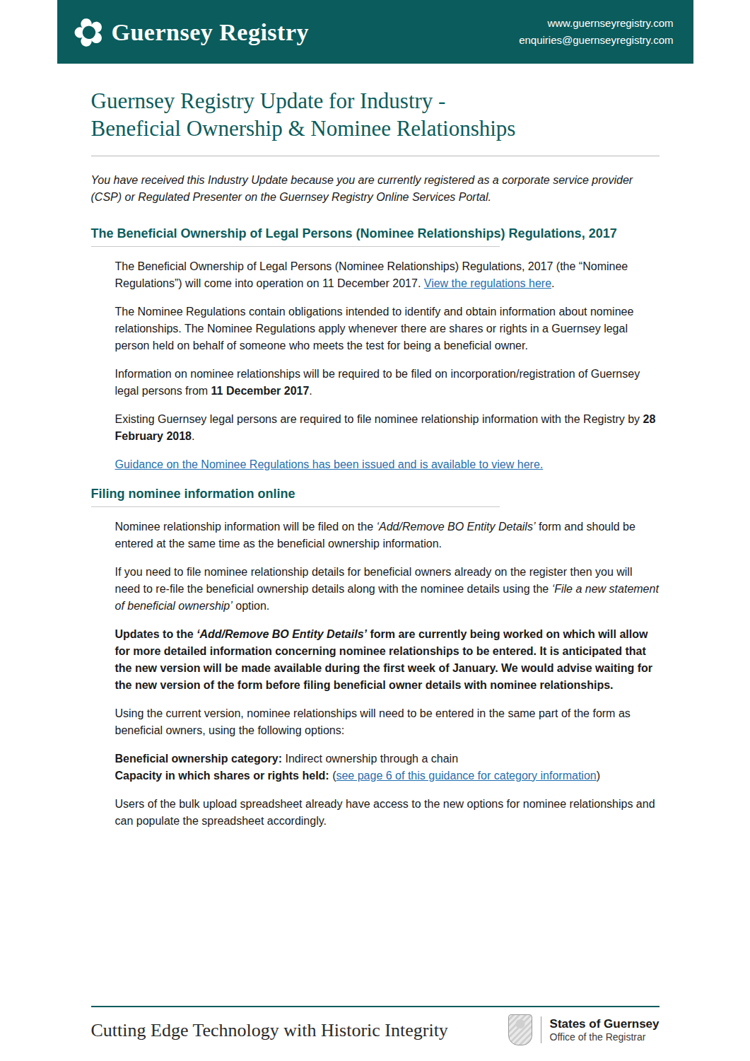✿ Guernsey Registry
www.guernseyregistry.com
enquiries@guernseyregistry.com
Guernsey Registry Update for Industry -
Beneficial Ownership & Nominee Relationships
You have received this Industry Update because you are currently registered as a corporate service provider (CSP) or Regulated Presenter on the Guernsey Registry Online Services Portal.
The Beneficial Ownership of Legal Persons (Nominee Relationships) Regulations, 2017
The Beneficial Ownership of Legal Persons (Nominee Relationships) Regulations, 2017 (the “Nominee Regulations”) will come into operation on 11 December 2017. View the regulations here.
The Nominee Regulations contain obligations intended to identify and obtain information about nominee relationships. The Nominee Regulations apply whenever there are shares or rights in a Guernsey legal person held on behalf of someone who meets the test for being a beneficial owner.
Information on nominee relationships will be required to be filed on incorporation/registration of Guernsey legal persons from 11 December 2017.
Existing Guernsey legal persons are required to file nominee relationship information with the Registry by 28 February 2018.
Guidance on the Nominee Regulations has been issued and is available to view here.
Filing nominee information online
Nominee relationship information will be filed on the ‘Add/Remove BO Entity Details’ form and should be entered at the same time as the beneficial ownership information.
If you need to file nominee relationship details for beneficial owners already on the register then you will need to re-file the beneficial ownership details along with the nominee details using the ‘File a new statement of beneficial ownership’ option.
Updates to the ‘Add/Remove BO Entity Details’ form are currently being worked on which will allow for more detailed information concerning nominee relationships to be entered. It is anticipated that the new version will be made available during the first week of January. We would advise waiting for the new version of the form before filing beneficial owner details with nominee relationships.
Using the current version, nominee relationships will need to be entered in the same part of the form as beneficial owners, using the following options:
Beneficial ownership category: Indirect ownership through a chain
Capacity in which shares or rights held: (see page 6 of this guidance for category information)
Users of the bulk upload spreadsheet already have access to the new options for nominee relationships and can populate the spreadsheet accordingly.
Cutting Edge Technology with Historic Integrity
States of Guernsey
Office of the Registrar